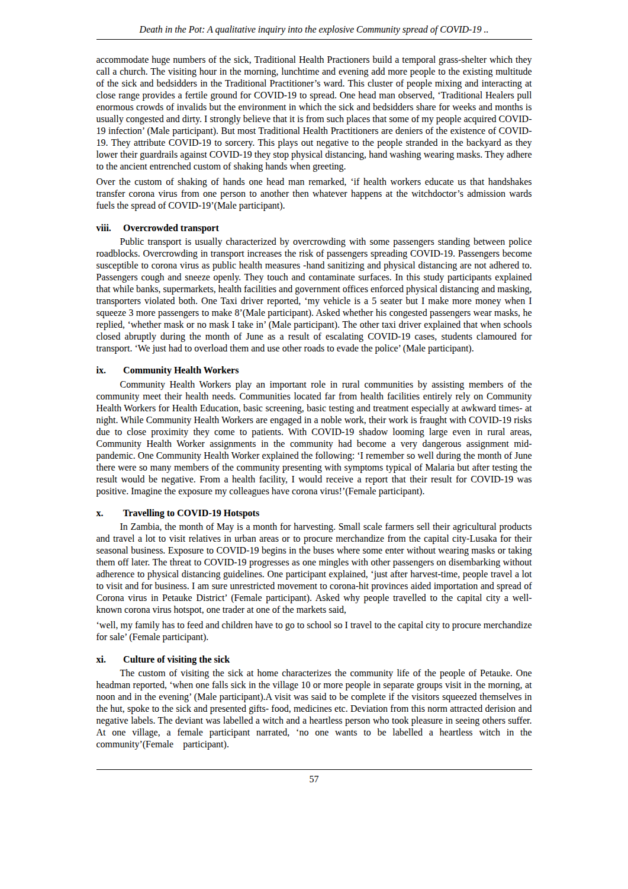Death in the Pot: A qualitative inquiry into the explosive Community spread of COVID-19 ..
accommodate huge numbers of the sick, Traditional Health Practioners build a temporal grass-shelter which they call a church. The visiting hour in the morning, lunchtime and evening add more people to the existing multitude of the sick and bedsidders in the Traditional Practitioner’s ward. This cluster of people mixing and interacting at close range provides a fertile ground for COVID-19 to spread. One head man observed, ‘Traditional Healers pull enormous crowds of invalids but the environment in which the sick and bedsidders share for weeks and months is usually congested and dirty. I strongly believe that it is from such places that some of my people acquired COVID-19 infection’ (Male participant). But most Traditional Health Practitioners are deniers of the existence of COVID-19. They attribute COVID-19 to sorcery. This plays out negative to the people stranded in the backyard as they lower their guardrails against COVID-19 they stop physical distancing, hand washing wearing masks. They adhere to the ancient entrenched custom of shaking hands when greeting.
Over the custom of shaking of hands one head man remarked, ‘if health workers educate us that handshakes transfer corona virus from one person to another then whatever happens at the witchdoctor’s admission wards fuels the spread of COVID-19’(Male participant).
viii. Overcrowded transport
Public transport is usually characterized by overcrowding with some passengers standing between police roadblocks. Overcrowding in transport increases the risk of passengers spreading COVID-19. Passengers become susceptible to corona virus as public health measures -hand sanitizing and physical distancing are not adhered to. Passengers cough and sneeze openly. They touch and contaminate surfaces. In this study participants explained that while banks, supermarkets, health facilities and government offices enforced physical distancing and masking, transporters violated both. One Taxi driver reported, ‘my vehicle is a 5 seater but I make more money when I squeeze 3 more passengers to make 8’(Male participant). Asked whether his congested passengers wear masks, he replied, ‘whether mask or no mask I take in’ (Male participant). The other taxi driver explained that when schools closed abruptly during the month of June as a result of escalating COVID-19 cases, students clamoured for transport. ‘We just had to overload them and use other roads to evade the police’ (Male participant).
ix. Community Health Workers
Community Health Workers play an important role in rural communities by assisting members of the community meet their health needs. Communities located far from health facilities entirely rely on Community Health Workers for Health Education, basic screening, basic testing and treatment especially at awkward times- at night. While Community Health Workers are engaged in a noble work, their work is fraught with COVID-19 risks due to close proximity they come to patients. With COVID-19 shadow looming large even in rural areas, Community Health Worker assignments in the community had become a very dangerous assignment mid-pandemic. One Community Health Worker explained the following: ‘I remember so well during the month of June there were so many members of the community presenting with symptoms typical of Malaria but after testing the result would be negative. From a health facility, I would receive a report that their result for COVID-19 was positive. Imagine the exposure my colleagues have corona virus!’(Female participant).
x. Travelling to COVID-19 Hotspots
In Zambia, the month of May is a month for harvesting. Small scale farmers sell their agricultural products and travel a lot to visit relatives in urban areas or to procure merchandize from the capital city-Lusaka for their seasonal business. Exposure to COVID-19 begins in the buses where some enter without wearing masks or taking them off later. The threat to COVID-19 progresses as one mingles with other passengers on disembarking without adherence to physical distancing guidelines. One participant explained, ‘just after harvest-time, people travel a lot to visit and for business. I am sure unrestricted movement to corona-hit provinces aided importation and spread of Corona virus in Petauke District’ (Female participant). Asked why people travelled to the capital city a well-known corona virus hotspot, one trader at one of the markets said,
‘well, my family has to feed and children have to go to school so I travel to the capital city to procure merchandize for sale’ (Female participant).
xi. Culture of visiting the sick
The custom of visiting the sick at home characterizes the community life of the people of Petauke. One headman reported, ‘when one falls sick in the village 10 or more people in separate groups visit in the morning, at noon and in the evening’ (Male participant).A visit was said to be complete if the visitors squeezed themselves in the hut, spoke to the sick and presented gifts- food, medicines etc. Deviation from this norm attracted derision and negative labels. The deviant was labelled a witch and a heartless person who took pleasure in seeing others suffer. At one village, a female participant narrated, ‘no one wants to be labelled a heartless witch in the community’(Female participant).
57